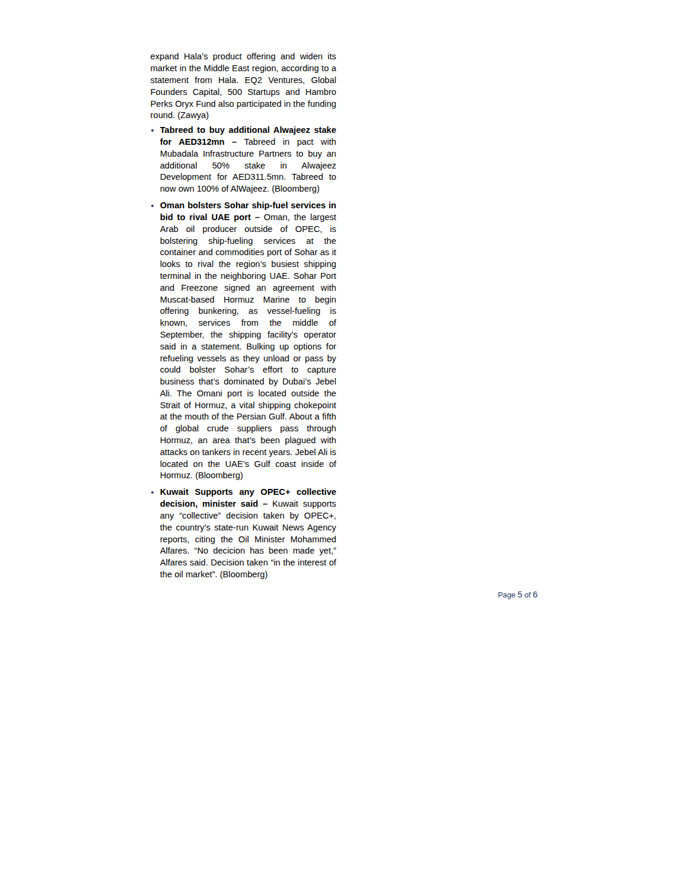expand Hala’s product offering and widen its market in the Middle East region, according to a statement from Hala. EQ2 Ventures, Global Founders Capital, 500 Startups and Hambro Perks Oryx Fund also participated in the funding round. (Zawya)
Tabreed to buy additional Alwajeez stake for AED312mn – Tabreed in pact with Mubadala Infrastructure Partners to buy an additional 50% stake in Alwajeez Development for AED311.5mn. Tabreed to now own 100% of AlWajeez. (Bloomberg)
Oman bolsters Sohar ship-fuel services in bid to rival UAE port – Oman, the largest Arab oil producer outside of OPEC, is bolstering ship-fueling services at the container and commodities port of Sohar as it looks to rival the region’s busiest shipping terminal in the neighboring UAE. Sohar Port and Freezone signed an agreement with Muscat-based Hormuz Marine to begin offering bunkering, as vessel-fueling is known, services from the middle of September, the shipping facility’s operator said in a statement. Bulking up options for refueling vessels as they unload or pass by could bolster Sohar’s effort to capture business that’s dominated by Dubai’s Jebel Ali. The Omani port is located outside the Strait of Hormuz, a vital shipping chokepoint at the mouth of the Persian Gulf. About a fifth of global crude suppliers pass through Hormuz, an area that’s been plagued with attacks on tankers in recent years. Jebel Ali is located on the UAE’s Gulf coast inside of Hormuz. (Bloomberg)
Kuwait Supports any OPEC+ collective decision, minister said – Kuwait supports any “collective” decision taken by OPEC+, the country’s state-run Kuwait News Agency reports, citing the Oil Minister Mohammed Alfares. “No decicion has been made yet,” Alfares said. Decision taken “in the interest of the oil market”. (Bloomberg)
Page 5 of 6